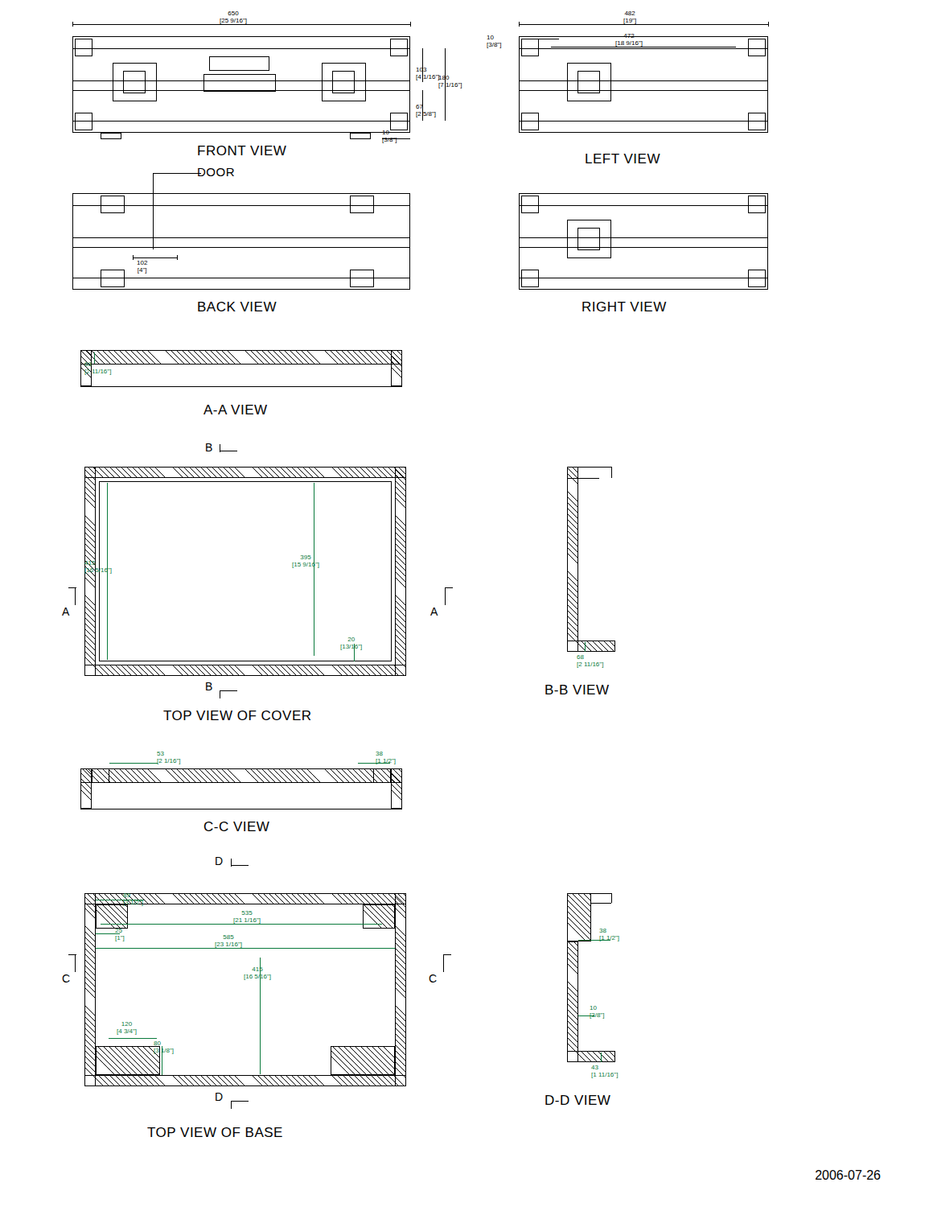650
[25 9/16"]
103
[4 1/16"]
67
[2 5/8"]
180
[7 1/16"]
10
[3/8"]
FRONT VIEW
482
[19"]
10
[3/8"]
472
[18 9/16"]
LEFT VIEW
DOOR
102
[4"]
BACK VIEW
RIGHT VIEW
68
[2 11/16"]
A-A VIEW
B
B
A
A
415
[16 5/16"]
395
[15 9/16"]
20
[13/16"]
TOP VIEW OF COVER
68
[2 11/16"]
B-B VIEW
53
[2 1/16"]
38
[1 1/2"]
C-C VIEW
D
D
C
C
89
[3 1/2"]
535
[21 1/16"]
25
[1"]
585
[23 1/16"]
415
[16 5/16"]
120
[4 3/4"]
80
[3 1/8"]
TOP VIEW OF BASE
38
[1 1/2"]
10
[3/8"]
43
[1 11/16"]
D-D VIEW
2006-07-26